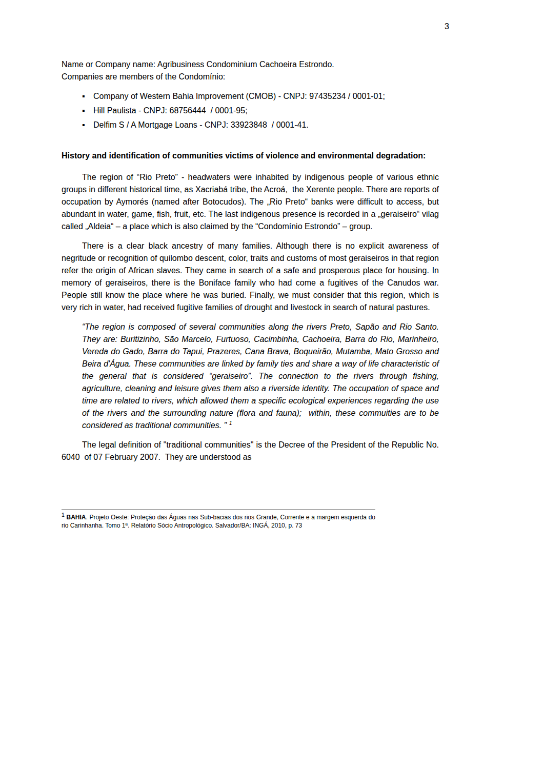3
Name or Company name: Agribusiness Condominium Cachoeira Estrondo.
Companies are members of the Condomínio:
Company of Western Bahia Improvement (CMOB) - CNPJ: 97435234 / 0001-01;
Hill Paulista - CNPJ: 68756444 / 0001-95;
Delfim S / A Mortgage Loans - CNPJ: 33923848 / 0001-41.
History and identification of communities victims of violence and environmental degradation:
The region of “Rio Preto” - headwaters were inhabited by indigenous people of various ethnic groups in different historical time, as Xacriabá tribe, the Acroá, the Xerente people. There are reports of occupation by Aymorés (named after Botocudos). The „Rio Preto“ banks were difficult to access, but abundant in water, game, fish, fruit, etc. The last indigenous presence is recorded in a „geraiseiro“ vilag called „Aldeia“ – a place which is also claimed by the “Condomínio Estrondo” – group.
There is a clear black ancestry of many families. Although there is no explicit awareness of negritude or recognition of quilombo descent, color, traits and customs of most geraiseiros in that region refer the origin of African slaves. They came in search of a safe and prosperous place for housing. In memory of geraiseiros, there is the Boniface family who had come a fugitives of the Canudos war. People still know the place where he was buried. Finally, we must consider that this region, which is very rich in water, had received fugitive families of drought and livestock in search of natural pastures.
“The region is composed of several communities along the rivers Preto, Sapão and Rio Santo. They are: Buritizinho, São Marcelo, Furtuoso, Cacimbinha, Cachoeira, Barra do Rio, Marinheiro, Vereda do Gado, Barra do Tapui, Prazeres, Cana Brava, Boqueirão, Mutamba, Mato Grosso and Beira d'Água. These communities are linked by family ties and share a way of life characteristic of the general that is considered “geraiseiro”. The connection to the rivers through fishing, agriculture, cleaning and leisure gives them also a riverside identity. The occupation of space and time are related to rivers, which allowed them a specific ecological experiences regarding the use of the rivers and the surrounding nature (flora and fauna); within, these commuities are to be considered as traditional communities. " 1
The legal definition of "traditional communities" is the Decree of the President of the Republic No. 6040 of 07 February 2007. They are understood as
1 BAHIA. Projeto Oeste: Proteção das Águas nas Sub-bacias dos rios Grande, Corrente e a margem esquerda do rio Carinhanha. Tomo 1ª. Relatório Sócio Antropológico. Salvador/BA: INGÁ, 2010, p. 73